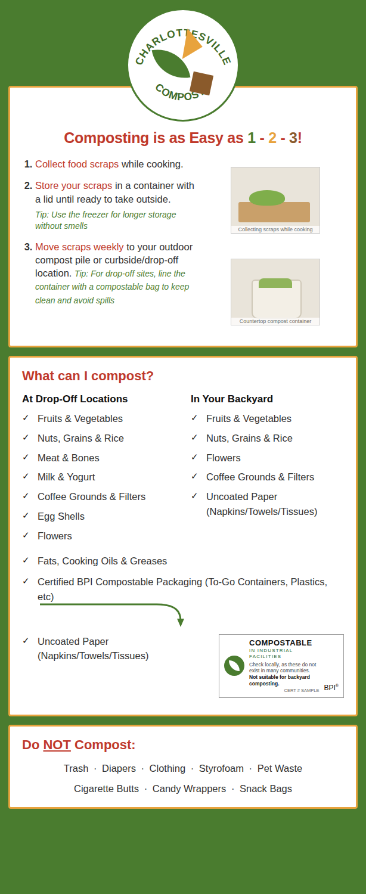CHARLOTTESVILLE COMPOSTS
Composting is as Easy as 1 - 2 - 3!
Collect food scraps while cooking.
Store your scraps in a container with a lid until ready to take outside. Tip: Use the freezer for longer storage without smells
Move scraps weekly to your outdoor compost pile or curbside/drop-off location. Tip: For drop-off sites, line the container with a compostable bag to keep clean and avoid spills
Collecting scraps while cooking
Countertop compost container
What can I compost?
At Drop-Off Locations
Fruits & Vegetables
Nuts, Grains & Rice
Meat & Bones
Milk & Yogurt
Coffee Grounds & Filters
Egg Shells
Flowers
In Your Backyard
Fruits & Vegetables
Nuts, Grains & Rice
Flowers
Coffee Grounds & Filters
Uncoated Paper (Napkins/Towels/Tissues)
Fats, Cooking Oils & Greases
Certified BPI Compostable Packaging (To-Go Containers, Plastics, etc)
Uncoated Paper (Napkins/Towels/Tissues)
COMPOSTABLE IN INDUSTRIAL FACILITIES Check locally, as these do not exist in many communities. Not suitable for backyard composting. CERT # SAMPLE BPI®
Do NOT Compost:
Trash · Diapers · Clothing · Styrofoam · Pet Waste
Cigarette Butts · Candy Wrappers · Snack Bags